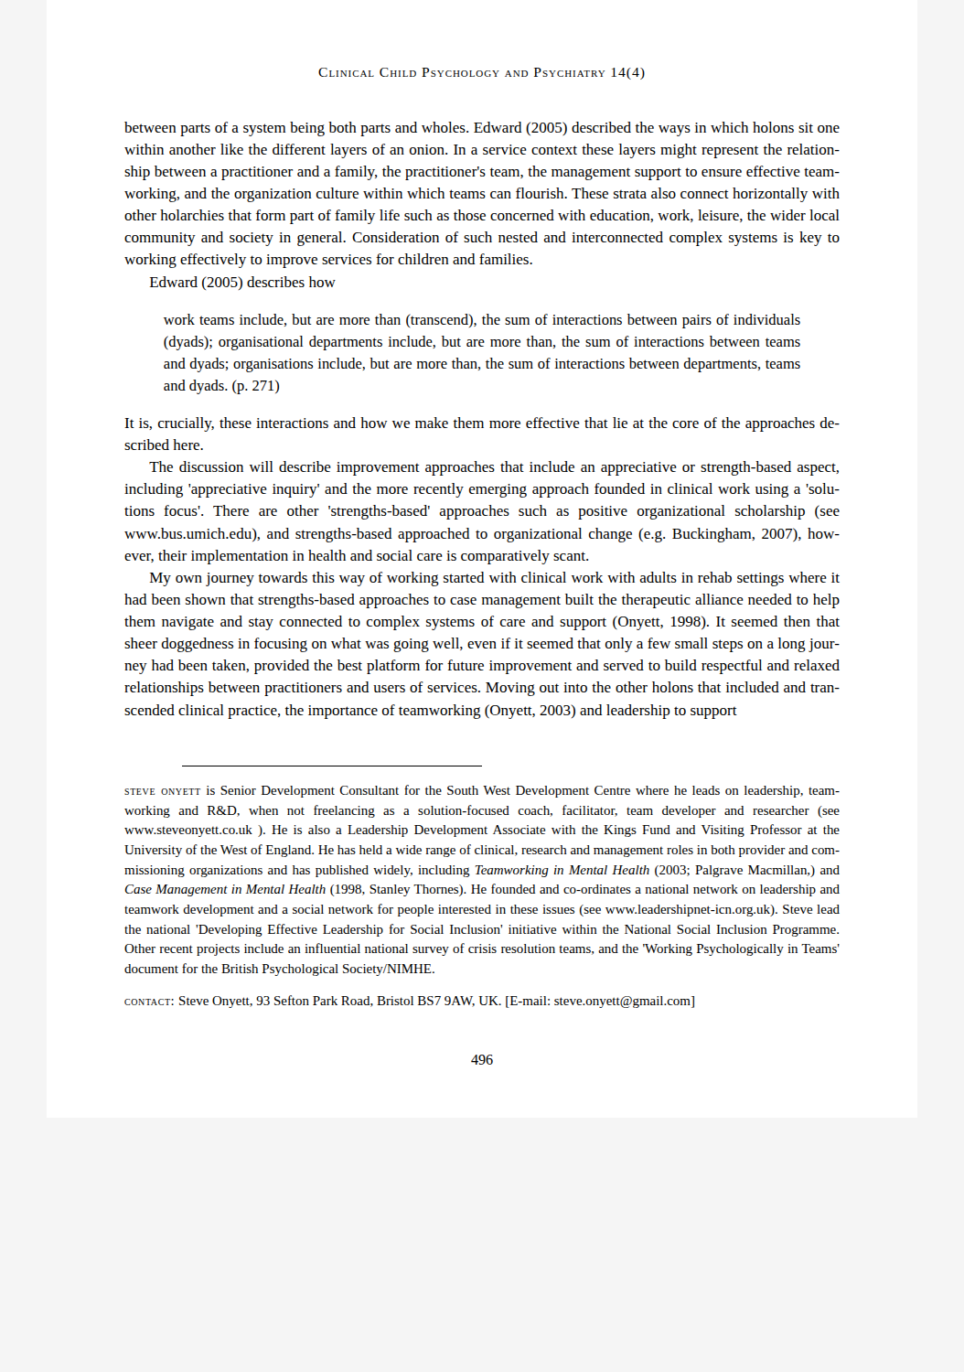Clinical Child Psychology and Psychiatry 14(4)
between parts of a system being both parts and wholes. Edward (2005) described the ways in which holons sit one within another like the different layers of an onion. In a service context these layers might represent the relationship between a practitioner and a family, the practitioner's team, the management support to ensure effective team-working, and the organization culture within which teams can flourish. These strata also connect horizontally with other holarchies that form part of family life such as those concerned with education, work, leisure, the wider local community and society in general. Consideration of such nested and interconnected complex systems is key to working effectively to improve services for children and families.
Edward (2005) describes how
work teams include, but are more than (transcend), the sum of interactions between pairs of individuals (dyads); organisational departments include, but are more than, the sum of interactions between teams and dyads; organisations include, but are more than, the sum of interactions between departments, teams and dyads. (p. 271)
It is, crucially, these interactions and how we make them more effective that lie at the core of the approaches described here.
The discussion will describe improvement approaches that include an appreciative or strength-based aspect, including 'appreciative inquiry' and the more recently emerging approach founded in clinical work using a 'solutions focus'. There are other 'strengths-based' approaches such as positive organizational scholarship (see www.bus.umich.edu), and strengths-based approached to organizational change (e.g. Buckingham, 2007), however, their implementation in health and social care is comparatively scant.
My own journey towards this way of working started with clinical work with adults in rehab settings where it had been shown that strengths-based approaches to case management built the therapeutic alliance needed to help them navigate and stay connected to complex systems of care and support (Onyett, 1998). It seemed then that sheer doggedness in focusing on what was going well, even if it seemed that only a few small steps on a long journey had been taken, provided the best platform for future improvement and served to build respectful and relaxed relationships between practitioners and users of services. Moving out into the other holons that included and transcended clinical practice, the importance of teamworking (Onyett, 2003) and leadership to support
steve onyett is Senior Development Consultant for the South West Development Centre where he leads on leadership, teamworking and R&D, when not freelancing as a solution-focused coach, facilitator, team developer and researcher (see www.steveonyett.co.uk ). He is also a Leadership Development Associate with the Kings Fund and Visiting Professor at the University of the West of England. He has held a wide range of clinical, research and management roles in both provider and commissioning organizations and has published widely, including Teamworking in Mental Health (2003; Palgrave Macmillan,) and Case Management in Mental Health (1998, Stanley Thornes). He founded and co-ordinates a national network on leadership and teamwork development and a social network for people interested in these issues (see www.leadershipnet-icn.org.uk). Steve lead the national 'Developing Effective Leadership for Social Inclusion' initiative within the National Social Inclusion Programme. Other recent projects include an influential national survey of crisis resolution teams, and the 'Working Psychologically in Teams' document for the British Psychological Society/NIMHE.
contact: Steve Onyett, 93 Sefton Park Road, Bristol BS7 9AW, UK. [E-mail: steve.onyett@gmail.com]
496